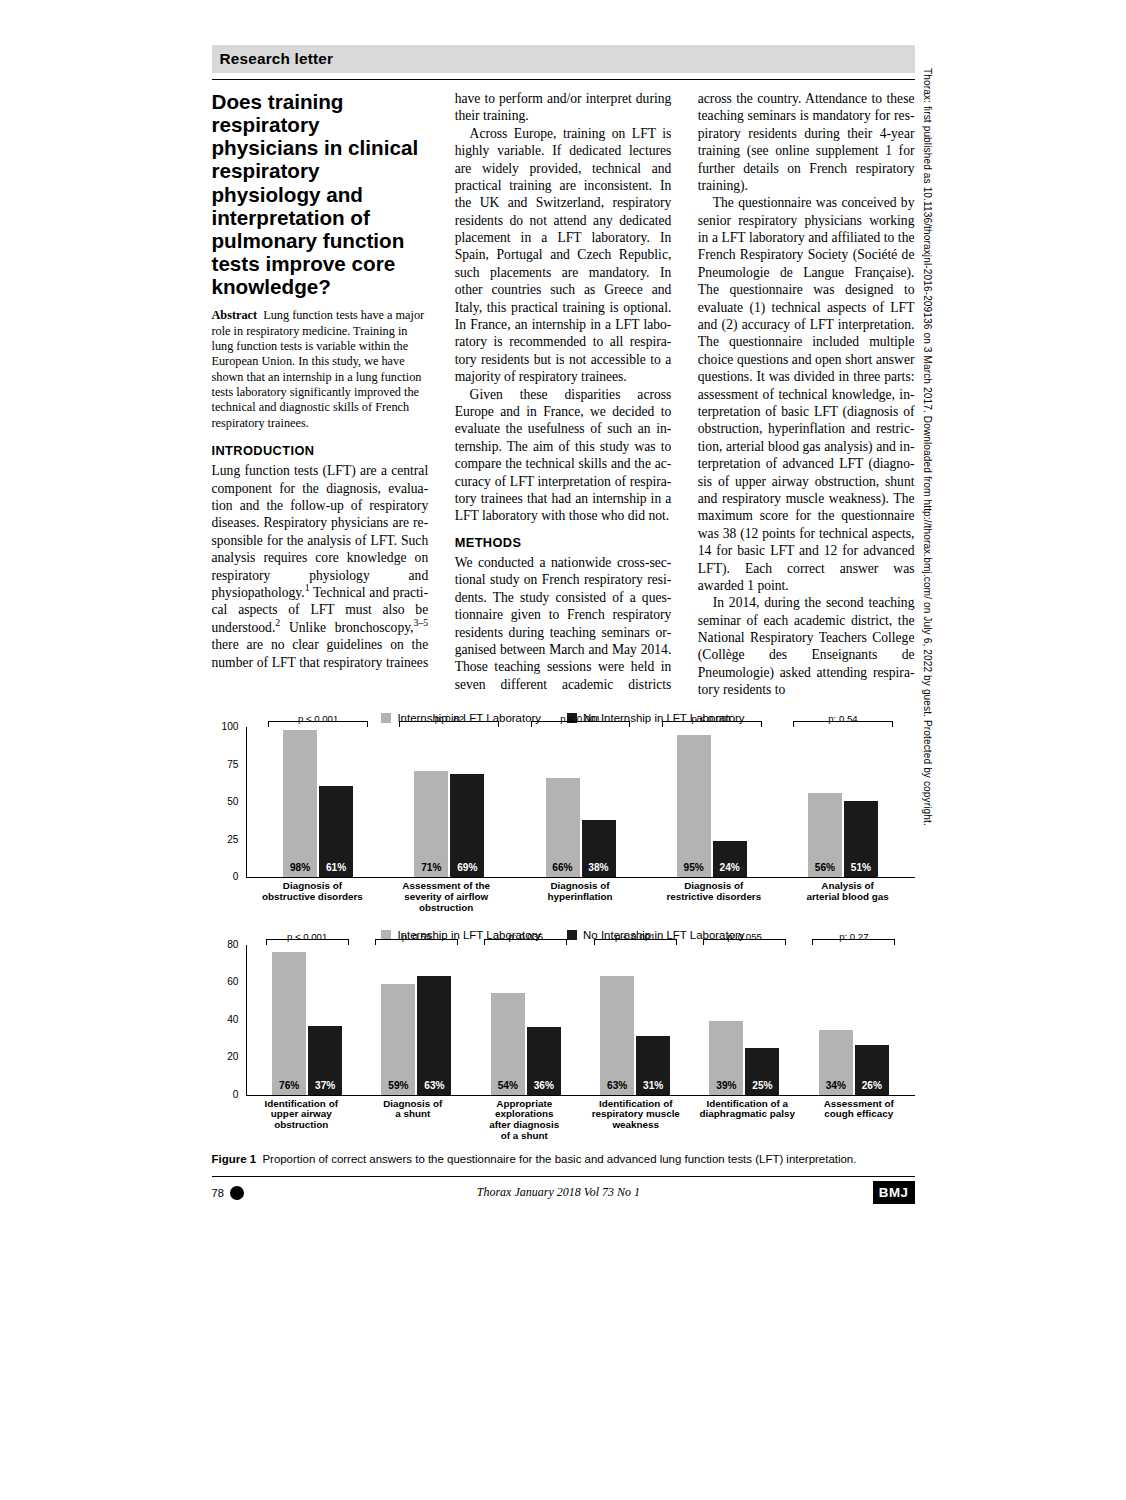Research letter
Thorax: first published as 10.1136/thoraxjnl-2016-209136 on 3 March 2017. Downloaded from http://thorax.bmj.com/ on July 6, 2022 by guest. Protected by copyright.
Does training respiratory physicians in clinical respiratory physiology and interpretation of pulmonary function tests improve core knowledge?
Abstract Lung function tests have a major role in respiratory medicine. Training in lung function tests is variable within the European Union. In this study, we have shown that an internship in a lung function tests laboratory significantly improved the technical and diagnostic skills of French respiratory trainees.
Introduction
Lung function tests (LFT) are a central component for the diagnosis, evaluation and the follow-up of respiratory diseases. Respiratory physicians are responsible for the analysis of LFT. Such analysis requires core knowledge on respiratory physiology and physiopathology.1 Technical and practical aspects of LFT must also be understood.2 Unlike bronchoscopy,3–5 there are no clear guidelines on the number of LFT that respiratory trainees have to perform and/or interpret during their training.
Across Europe, training on LFT is highly variable. If dedicated lectures are widely provided, technical and practical training are inconsistent. In the UK and Switzerland, respiratory residents do not attend any dedicated placement in a LFT laboratory. In Spain, Portugal and Czech Republic, such placements are mandatory. In other countries such as Greece and Italy, this practical training is optional. In France, an internship in a LFT laboratory is recommended to all respiratory residents but is not accessible to a majority of respiratory trainees.
Given these disparities across Europe and in France, we decided to evaluate the usefulness of such an internship. The aim of this study was to compare the technical skills and the accuracy of LFT interpretation of respiratory trainees that had an internship in a LFT laboratory with those who did not.
Methods
We conducted a nationwide cross-sectional study on French respiratory residents. The study consisted of a questionnaire given to French respiratory residents during teaching seminars organised between March and May 2014. Those teaching sessions were held in seven different academic districts across the country. Attendance to these teaching seminars is mandatory for respiratory residents during their 4-year training (see online supplement 1 for further details on French respiratory training).
The questionnaire was conceived by senior respiratory physicians working in a LFT laboratory and affiliated to the French Respiratory Society (Société de Pneumologie de Langue Française). The questionnaire was designed to evaluate (1) technical aspects of LFT and (2) accuracy of LFT interpretation. The questionnaire included multiple choice questions and open short answer questions. It was divided in three parts: assessment of technical knowledge, interpretation of basic LFT (diagnosis of obstruction, hyperinflation and restriction, arterial blood gas analysis) and interpretation of advanced LFT (diagnosis of upper airway obstruction, shunt and respiratory muscle weakness). The maximum score for the questionnaire was 38 (12 points for technical aspects, 14 for basic LFT and 12 for advanced LFT). Each correct answer was awarded 1 point.
In 2014, during the second teaching seminar of each academic district, the National Respiratory Teachers College (Collège des Enseignants de Pneumologie) asked attending respiratory residents to
Internship in LFT Laboratory No Internship in LFT Laboratory
100 75 50 25 0
p < 0.001
98%
61%
p: 0.82
71%
69%
p < 0.001
66%
38%
p < 0.001
95%
24%
p: 0.54
56%
51%
Diagnosis of
obstructive disorders
Assessment of the
severity of airflow obstruction
Diagnosis of
hyperinflation
Diagnosis of
restrictive disorders
Analysis of
arterial blood gas
Internship in LFT Laboratory No Internship in LFT Laboratory
80 60 40 20 0
p < 0.001
76%
37%
p: 0.55
59%
63%
p: 0.035
54%
36%
p < 0.001
63%
31%
p: 0.055
39%
25%
p: 0.27
34%
26%
Identification of
upper airway obstruction
Diagnosis of
a shunt
Appropriate explorations
after diagnosis
of a shunt
Identification of
respiratory muscle
weakness
Identification of a
diaphragmatic palsy
Assessment of
cough efficacy
Figure 1 Proportion of correct answers to the questionnaire for the basic and advanced lung function tests (LFT) interpretation.
78
Thorax January 2018 Vol 73 No 1
BMJ